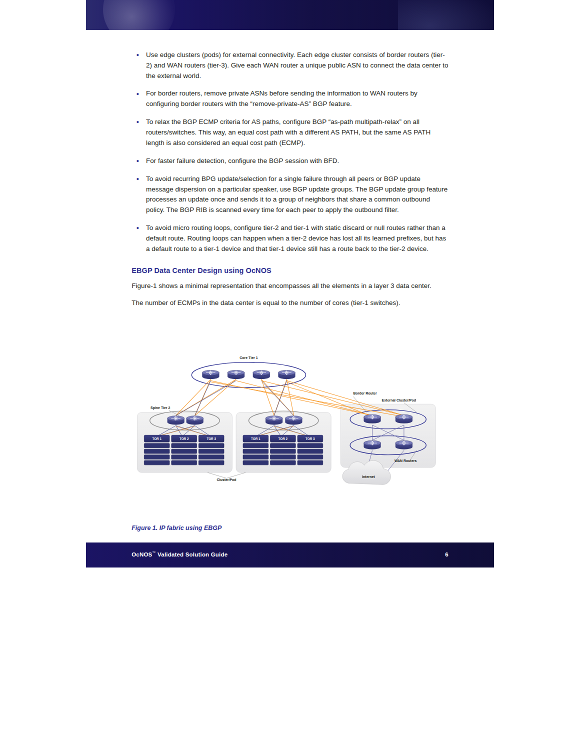Use edge clusters (pods) for external connectivity. Each edge cluster consists of border routers (tier-2) and WAN routers (tier-3). Give each WAN router a unique public ASN to connect the data center to the external world.
For border routers, remove private ASNs before sending the information to WAN routers by configuring border routers with the “remove-private-AS” BGP feature.
To relax the BGP ECMP criteria for AS paths, configure BGP “as-path multipath-relax” on all routers/switches. This way, an equal cost path with a different AS PATH, but the same AS PATH length is also considered an equal cost path (ECMP).
For faster failure detection, configure the BGP session with BFD.
To avoid recurring BPG update/selection for a single failure through all peers or BGP update message dispersion on a particular speaker, use BGP update groups. The BGP update group feature processes an update once and sends it to a group of neighbors that share a common outbound policy. The BGP RIB is scanned every time for each peer to apply the outbound filter.
To avoid micro routing loops, configure tier-2 and tier-1 with static discard or null routes rather than a default route. Routing loops can happen when a tier-2 device has lost all its learned prefixes, but has a default route to a tier-1 device and that tier-1 device still has a route back to the tier-2 device.
EBGP Data Center Design using OcNOS
Figure-1 shows a minimal representation that encompasses all the elements in a layer 3 data center.
The number of ECMPs in the data center is equal to the number of cores (tier-1 switches).
TOR 1 TOR 2 TOR 3 TOR 1 TOR 2 TOR 3 Internet Core Tier 1 Spine Tier 2 Border Router External Cluster/Pod WAN Routers Cluster/Pod
Figure 1. IP fabric using EBGP
OcNOS™ Validated Solution Guide
6